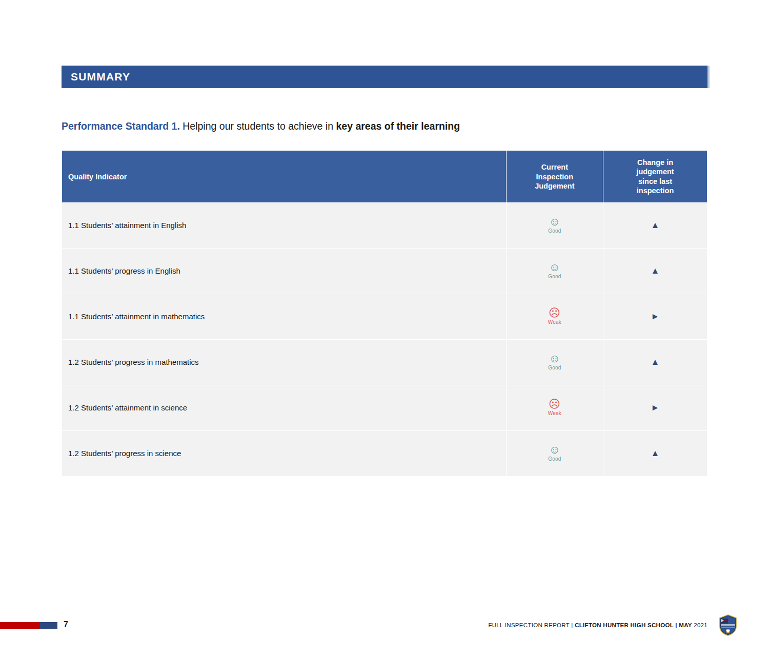SUMMARY
Performance Standard 1. Helping our students to achieve in key areas of their learning
| Quality Indicator | Current Inspection Judgement | Change in judgement since last inspection |
| --- | --- | --- |
| 1.1 Students’ attainment in English | ☺ Good | ▲ |
| 1.1 Students’ progress in English | ☺ Good | ▲ |
| 1.1 Students’ attainment in mathematics | ☹ Weak | ► |
| 1.2 Students’ progress in mathematics | ☺ Good | ▲ |
| 1.2 Students’ attainment in science | ☹ Weak | ► |
| 1.2 Students’ progress in science | ☺ Good | ▲ |
7
FULL INSPECTION REPORT | CLIFTON HUNTER HIGH SCHOOL | MAY 2021